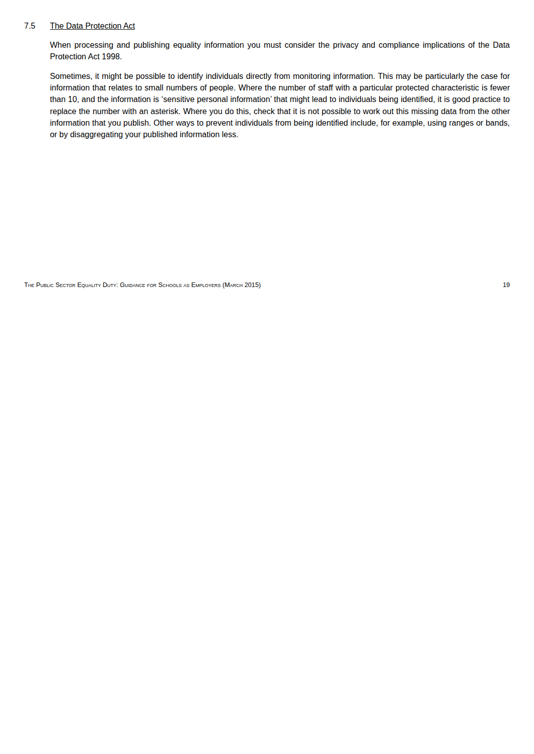7.5 The Data Protection Act
When processing and publishing equality information you must consider the privacy and compliance implications of the Data Protection Act 1998.
Sometimes, it might be possible to identify individuals directly from monitoring information. This may be particularly the case for information that relates to small numbers of people. Where the number of staff with a particular protected characteristic is fewer than 10, and the information is ‘sensitive personal information’ that might lead to individuals being identified, it is good practice to replace the number with an asterisk. Where you do this, check that it is not possible to work out this missing data from the other information that you publish. Other ways to prevent individuals from being identified include, for example, using ranges or bands, or by disaggregating your published information less.
The Public Sector Equality Duty: Guidance for Schools as Employers (March 2015) 19